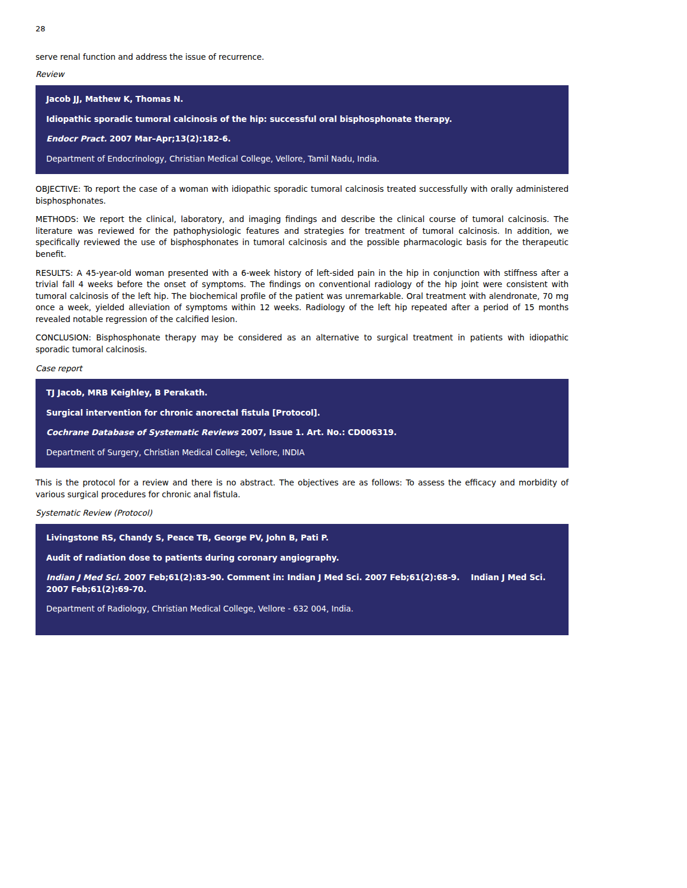28
serve renal function and address the issue of recurrence.
Review
Jacob JJ, Mathew K, Thomas N.
Idiopathic sporadic tumoral calcinosis of the hip: successful oral bisphosphonate therapy.
Endocr Pract. 2007 Mar–Apr;13(2):182-6.
Department of Endocrinology, Christian Medical College, Vellore, Tamil Nadu, India.
OBJECTIVE: To report the case of a woman with idiopathic sporadic tumoral calcinosis treated successfully with orally administered bisphosphonates.
METHODS: We report the clinical, laboratory, and imaging findings and describe the clinical course of tumoral calcinosis. The literature was reviewed for the pathophysiologic features and strategies for treatment of tumoral calcinosis. In addition, we specifically reviewed the use of bisphosphonates in tumoral calcinosis and the possible pharmacologic basis for the therapeutic benefit.
RESULTS: A 45-year-old woman presented with a 6-week history of left-sided pain in the hip in conjunction with stiffness after a trivial fall 4 weeks before the onset of symptoms. The findings on conventional radiology of the hip joint were consistent with tumoral calcinosis of the left hip. The biochemical profile of the patient was unremarkable. Oral treatment with alendronate, 70 mg once a week, yielded alleviation of symptoms within 12 weeks. Radiology of the left hip repeated after a period of 15 months revealed notable regression of the calcified lesion.
CONCLUSION: Bisphosphonate therapy may be considered as an alternative to surgical treatment in patients with idiopathic sporadic tumoral calcinosis.
Case report
TJ Jacob, MRB Keighley, B Perakath.
Surgical intervention for chronic anorectal fistula [Protocol].
Cochrane Database of Systematic Reviews 2007, Issue 1. Art. No.: CD006319.
Department of Surgery, Christian Medical College, Vellore, INDIA
This is the protocol for a review and there is no abstract. The objectives are as follows: To assess the efficacy and morbidity of various surgical procedures for chronic anal fistula.
Systematic Review (Protocol)
Livingstone RS, Chandy S, Peace TB, George PV, John B, Pati P.
Audit of radiation dose to patients during coronary angiography.
Indian J Med Sci. 2007 Feb;61(2):83-90. Comment in: Indian J Med Sci. 2007 Feb;61(2):68-9. Indian J Med Sci. 2007 Feb;61(2):69-70.
Department of Radiology, Christian Medical College, Vellore - 632 004, India.